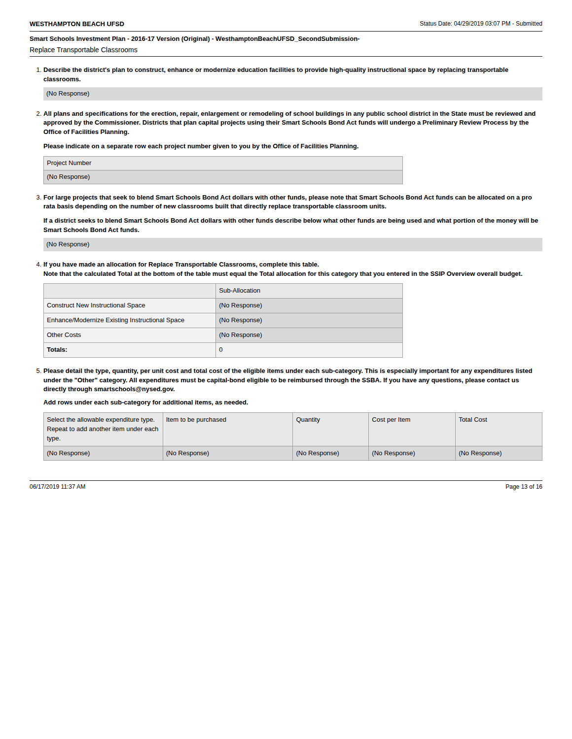Westhampton Beach UFSD Status Date: 04/29/2019 03:07 PM - Submitted
Smart Schools Investment Plan - 2016-17 Version (Original) - WesthamptonBeachUFSD_SecondSubmission-
Replace Transportable Classrooms
Describe the district's plan to construct, enhance or modernize education facilities to provide high-quality instructional space by replacing transportable classrooms.
(No Response)
All plans and specifications for the erection, repair, enlargement or remodeling of school buildings in any public school district in the State must be reviewed and approved by the Commissioner. Districts that plan capital projects using their Smart Schools Bond Act funds will undergo a Preliminary Review Process by the Office of Facilities Planning.
Please indicate on a separate row each project number given to you by the Office of Facilities Planning.
| Project Number |
| --- |
| (No Response) |
For large projects that seek to blend Smart Schools Bond Act dollars with other funds, please note that Smart Schools Bond Act funds can be allocated on a pro rata basis depending on the number of new classrooms built that directly replace transportable classroom units.
If a district seeks to blend Smart Schools Bond Act dollars with other funds describe below what other funds are being used and what portion of the money will be Smart Schools Bond Act funds.
(No Response)
If you have made an allocation for Replace Transportable Classrooms, complete this table.
Note that the calculated Total at the bottom of the table must equal the Total allocation for this category that you entered in the SSIP Overview overall budget.
| | Sub-Allocation |
| --- | --- |
| Construct New Instructional Space | (No Response) |
| Enhance/Modernize Existing Instructional Space | (No Response) |
| Other Costs | (No Response) |
| Totals: | 0 |
Please detail the type, quantity, per unit cost and total cost of the eligible items under each sub-category. This is especially important for any expenditures listed under the "Other" category. All expenditures must be capital-bond eligible to be reimbursed through the SSBA. If you have any questions, please contact us directly through smartschools@nysed.gov.
Add rows under each sub-category for additional items, as needed.
| Select the allowable expenditure type. Repeat to add another item under each type. | Item to be purchased | Quantity | Cost per Item | Total Cost |
| --- | --- | --- | --- | --- |
| (No Response) | (No Response) | (No Response) | (No Response) | (No Response) |
06/17/2019 11:37 AM Page 13 of 16